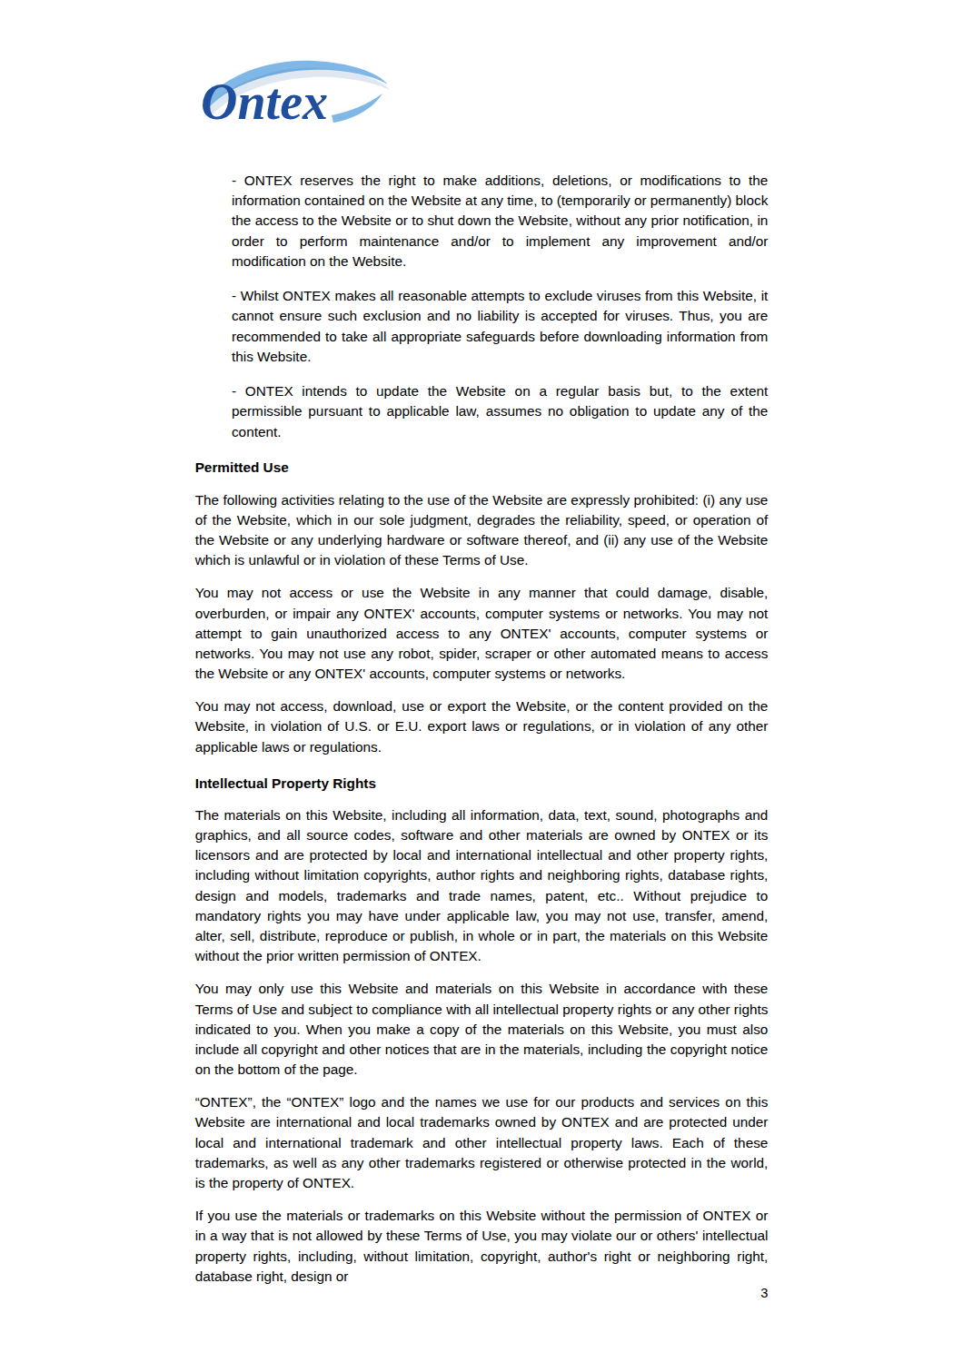Ontex Ontex
- ONTEX reserves the right to make additions, deletions, or modifications to the information contained on the Website at any time, to (temporarily or permanently) block the access to the Website or to shut down the Website, without any prior notification, in order to perform maintenance and/or to implement any improvement and/or modification on the Website.
- Whilst ONTEX makes all reasonable attempts to exclude viruses from this Website, it cannot ensure such exclusion and no liability is accepted for viruses. Thus, you are recommended to take all appropriate safeguards before downloading information from this Website.
- ONTEX intends to update the Website on a regular basis but, to the extent permissible pursuant to applicable law, assumes no obligation to update any of the content.
Permitted Use
The following activities relating to the use of the Website are expressly prohibited: (i) any use of the Website, which in our sole judgment, degrades the reliability, speed, or operation of the Website or any underlying hardware or software thereof, and (ii) any use of the Website which is unlawful or in violation of these Terms of Use.
You may not access or use the Website in any manner that could damage, disable, overburden, or impair any ONTEX' accounts, computer systems or networks. You may not attempt to gain unauthorized access to any ONTEX' accounts, computer systems or networks. You may not use any robot, spider, scraper or other automated means to access the Website or any ONTEX' accounts, computer systems or networks.
You may not access, download, use or export the Website, or the content provided on the Website, in violation of U.S. or E.U. export laws or regulations, or in violation of any other applicable laws or regulations.
Intellectual Property Rights
The materials on this Website, including all information, data, text, sound, photographs and graphics, and all source codes, software and other materials are owned by ONTEX or its licensors and are protected by local and international intellectual and other property rights, including without limitation copyrights, author rights and neighboring rights, database rights, design and models, trademarks and trade names, patent, etc.. Without prejudice to mandatory rights you may have under applicable law, you may not use, transfer, amend, alter, sell, distribute, reproduce or publish, in whole or in part, the materials on this Website without the prior written permission of ONTEX.
You may only use this Website and materials on this Website in accordance with these Terms of Use and subject to compliance with all intellectual property rights or any other rights indicated to you. When you make a copy of the materials on this Website, you must also include all copyright and other notices that are in the materials, including the copyright notice on the bottom of the page.
“ONTEX”, the “ONTEX” logo and the names we use for our products and services on this Website are international and local trademarks owned by ONTEX and are protected under local and international trademark and other intellectual property laws. Each of these trademarks, as well as any other trademarks registered or otherwise protected in the world, is the property of ONTEX.
If you use the materials or trademarks on this Website without the permission of ONTEX or in a way that is not allowed by these Terms of Use, you may violate our or others' intellectual property rights, including, without limitation, copyright, author's right or neighboring right, database right, design or
3